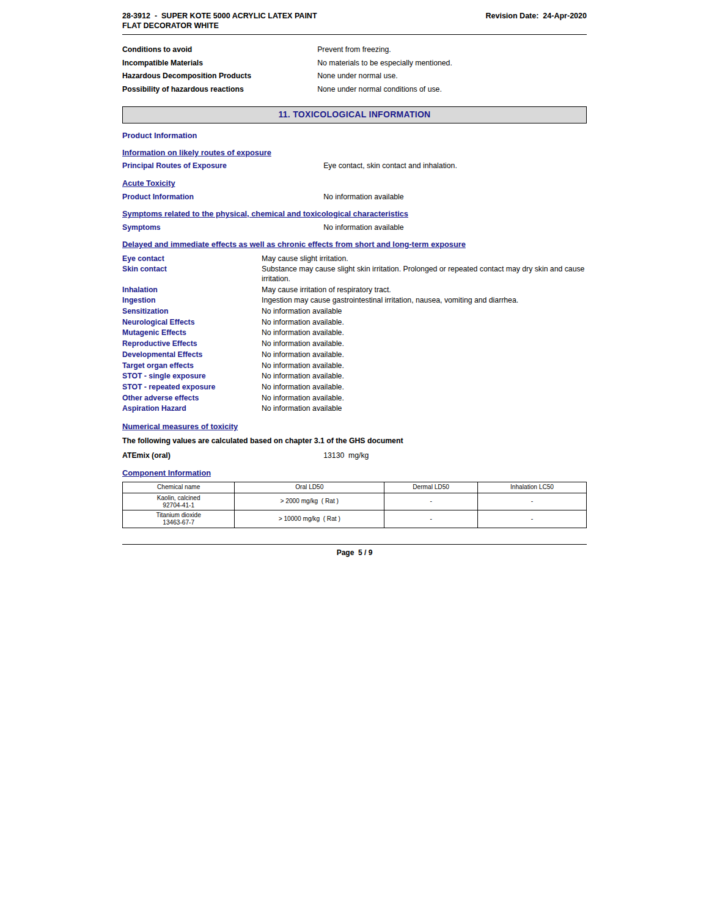28-3912 - SUPER KOTE 5000 ACRYLIC LATEX PAINT
FLAT DECORATOR WHITE
Revision Date: 24-Apr-2020
| Conditions to avoid | Prevent from freezing. |
| Incompatible Materials | No materials to be especially mentioned. |
| Hazardous Decomposition Products | None under normal use. |
| Possibility of hazardous reactions | None under normal conditions of use. |
11. TOXICOLOGICAL INFORMATION
Product Information
Information on likely routes of exposure
Principal Routes of Exposure
Eye contact, skin contact and inhalation.
Acute Toxicity
Product Information
No information available
Symptoms related to the physical, chemical and toxicological characteristics
Symptoms
No information available
Delayed and immediate effects as well as chronic effects from short and long-term exposure
| Eye contact | May cause slight irritation. |
| Skin contact | Substance may cause slight skin irritation. Prolonged or repeated contact may dry skin and cause irritation. |
| Inhalation | May cause irritation of respiratory tract. |
| Ingestion | Ingestion may cause gastrointestinal irritation, nausea, vomiting and diarrhea. |
| Sensitization | No information available |
| Neurological Effects | No information available. |
| Mutagenic Effects | No information available. |
| Reproductive Effects | No information available. |
| Developmental Effects | No information available. |
| Target organ effects | No information available. |
| STOT - single exposure | No information available. |
| STOT - repeated exposure | No information available. |
| Other adverse effects | No information available. |
| Aspiration Hazard | No information available |
Numerical measures of toxicity
The following values are calculated based on chapter 3.1 of the GHS document
ATEmix (oral)
13130 mg/kg
Component Information
| Chemical name | Oral LD50 | Dermal LD50 | Inhalation LC50 |
| --- | --- | --- | --- |
| Kaolin, calcined 92704-41-1 | > 2000 mg/kg ( Rat ) | - | - |
| Titanium dioxide 13463-67-7 | > 10000 mg/kg ( Rat ) | - | - |
Page 5 / 9